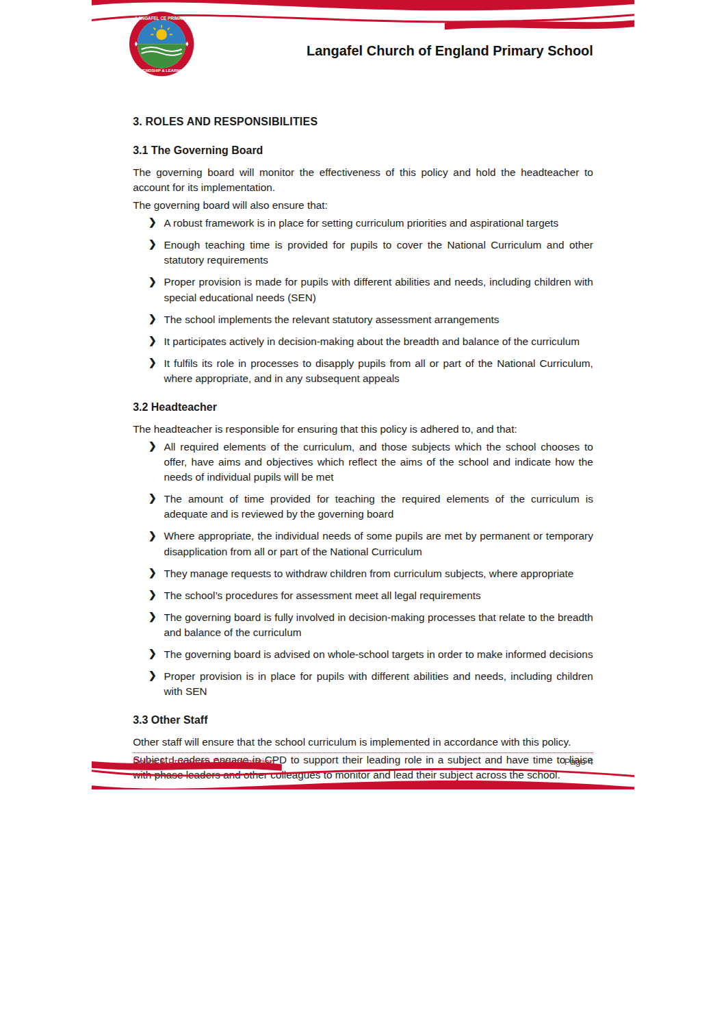LANGAFEL CE PRIMARY FRIENDSHIP & LEARNING
Langafel Church of England Primary School
3. ROLES AND RESPONSIBILITIES
3.1 The Governing Board
The governing board will monitor the effectiveness of this policy and hold the headteacher to account for its implementation.
The governing board will also ensure that:
A robust framework is in place for setting curriculum priorities and aspirational targets
Enough teaching time is provided for pupils to cover the National Curriculum and other statutory requirements
Proper provision is made for pupils with different abilities and needs, including children with special educational needs (SEN)
The school implements the relevant statutory assessment arrangements
It participates actively in decision-making about the breadth and balance of the curriculum
It fulfils its role in processes to disapply pupils from all or part of the National Curriculum, where appropriate, and in any subsequent appeals
3.2 Headteacher
The headteacher is responsible for ensuring that this policy is adhered to, and that:
All required elements of the curriculum, and those subjects which the school chooses to offer, have aims and objectives which reflect the aims of the school and indicate how the needs of individual pupils will be met
The amount of time provided for teaching the required elements of the curriculum is adequate and is reviewed by the governing board
Where appropriate, the individual needs of some pupils are met by permanent or temporary disapplication from all or part of the National Curriculum
They manage requests to withdraw children from curriculum subjects, where appropriate
The school’s procedures for assessment meet all legal requirements
The governing board is fully involved in decision-making processes that relate to the breadth and balance of the curriculum
The governing board is advised on whole-school targets in order to make informed decisions
Proper provision is in place for pupils with different abilities and needs, including children with SEN
3.3 Other Staff
Other staff will ensure that the school curriculum is implemented in accordance with this policy.
Subject Leaders engage in CPD to support their leading role in a subject and have time to liaise with phase leaders and other colleagues to monitor and lead their subject across the school.
Policy & Procedure Documentation
Page 4